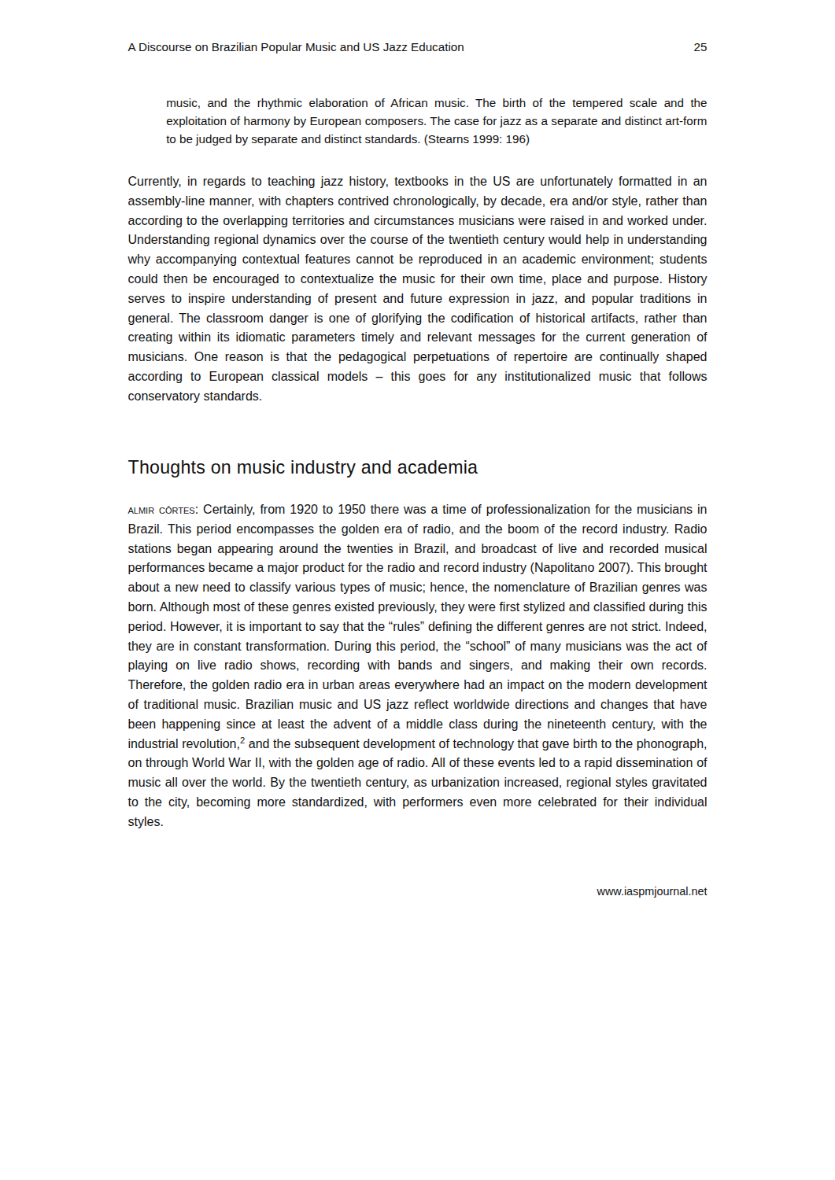A Discourse on Brazilian Popular Music and US Jazz Education 25
music, and the rhythmic elaboration of African music. The birth of the tempered scale and the exploitation of harmony by European composers. The case for jazz as a separate and distinct art-form to be judged by separate and distinct standards. (Stearns 1999: 196)
Currently, in regards to teaching jazz history, textbooks in the US are unfortunately formatted in an assembly-line manner, with chapters contrived chronologically, by decade, era and/or style, rather than according to the overlapping territories and circumstances musicians were raised in and worked under. Understanding regional dynamics over the course of the twentieth century would help in understanding why accompanying contextual features cannot be reproduced in an academic environment; students could then be encouraged to contextualize the music for their own time, place and purpose. History serves to inspire understanding of present and future expression in jazz, and popular traditions in general. The classroom danger is one of glorifying the codification of historical artifacts, rather than creating within its idiomatic parameters timely and relevant messages for the current generation of musicians. One reason is that the pedagogical perpetuations of repertoire are continually shaped according to European classical models – this goes for any institutionalized music that follows conservatory standards.
Thoughts on music industry and academia
Almir Côrtes: Certainly, from 1920 to 1950 there was a time of professionalization for the musicians in Brazil. This period encompasses the golden era of radio, and the boom of the record industry. Radio stations began appearing around the twenties in Brazil, and broadcast of live and recorded musical performances became a major product for the radio and record industry (Napolitano 2007). This brought about a new need to classify various types of music; hence, the nomenclature of Brazilian genres was born. Although most of these genres existed previously, they were first stylized and classified during this period. However, it is important to say that the “rules” defining the different genres are not strict. Indeed, they are in constant transformation. During this period, the “school” of many musicians was the act of playing on live radio shows, recording with bands and singers, and making their own records. Therefore, the golden radio era in urban areas everywhere had an impact on the modern development of traditional music. Brazilian music and US jazz reflect worldwide directions and changes that have been happening since at least the advent of a middle class during the nineteenth century, with the industrial revolution,2 and the subsequent development of technology that gave birth to the phonograph, on through World War II, with the golden age of radio. All of these events led to a rapid dissemination of music all over the world. By the twentieth century, as urbanization increased, regional styles gravitated to the city, becoming more standardized, with performers even more celebrated for their individual styles.
www.iaspmjournal.net